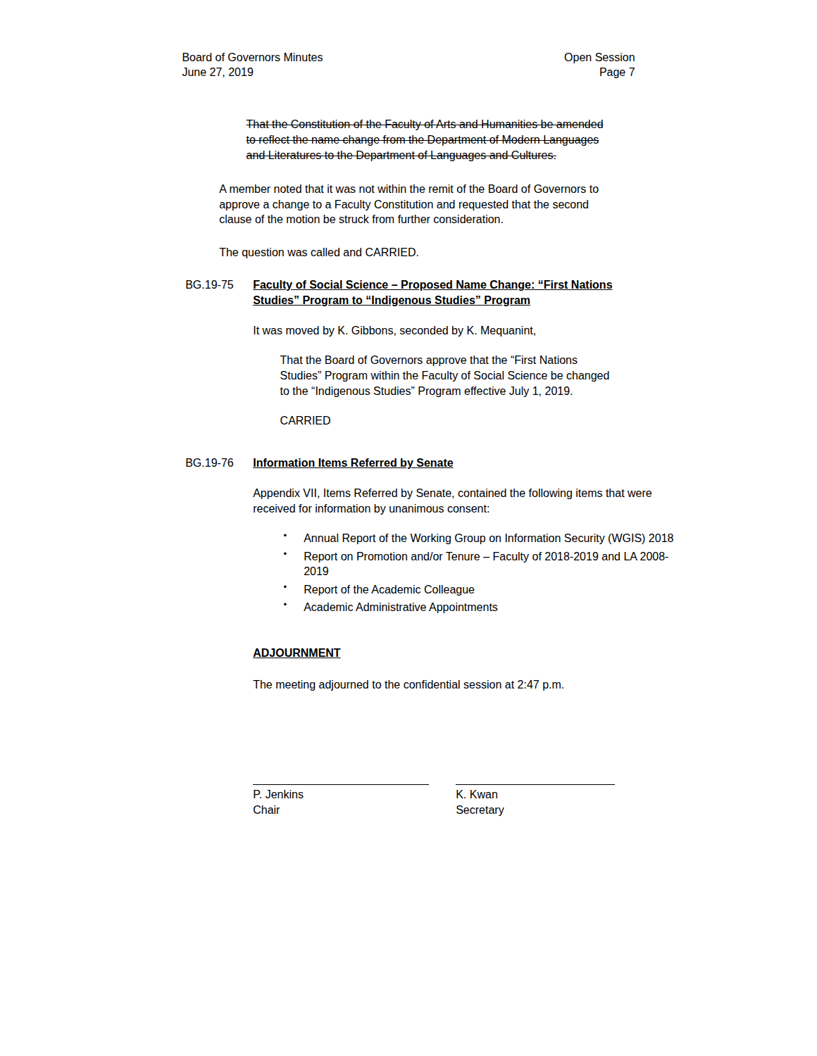Board of Governors Minutes
June 27, 2019
Open Session
Page 7
That the Constitution of the Faculty of Arts and Humanities be amended to reflect the name change from the Department of Modern Languages and Literatures to the Department of Languages and Cultures.
A member noted that it was not within the remit of the Board of Governors to approve a change to a Faculty Constitution and requested that the second clause of the motion be struck from further consideration.
The question was called and CARRIED.
BG.19-75
Faculty of Social Science – Proposed Name Change: “First Nations Studies” Program to “Indigenous Studies” Program
It was moved by K. Gibbons, seconded by K. Mequanint,
That the Board of Governors approve that the “First Nations Studies” Program within the Faculty of Social Science be changed to the “Indigenous Studies” Program effective July 1, 2019.
CARRIED
BG.19-76
Information Items Referred by Senate
Appendix VII, Items Referred by Senate, contained the following items that were received for information by unanimous consent:
Annual Report of the Working Group on Information Security (WGIS) 2018
Report on Promotion and/or Tenure – Faculty of 2018-2019 and LA 2008-2019
Report of the Academic Colleague
Academic Administrative Appointments
ADJOURNMENT
The meeting adjourned to the confidential session at 2:47 p.m.
P. Jenkins
Chair
K. Kwan
Secretary